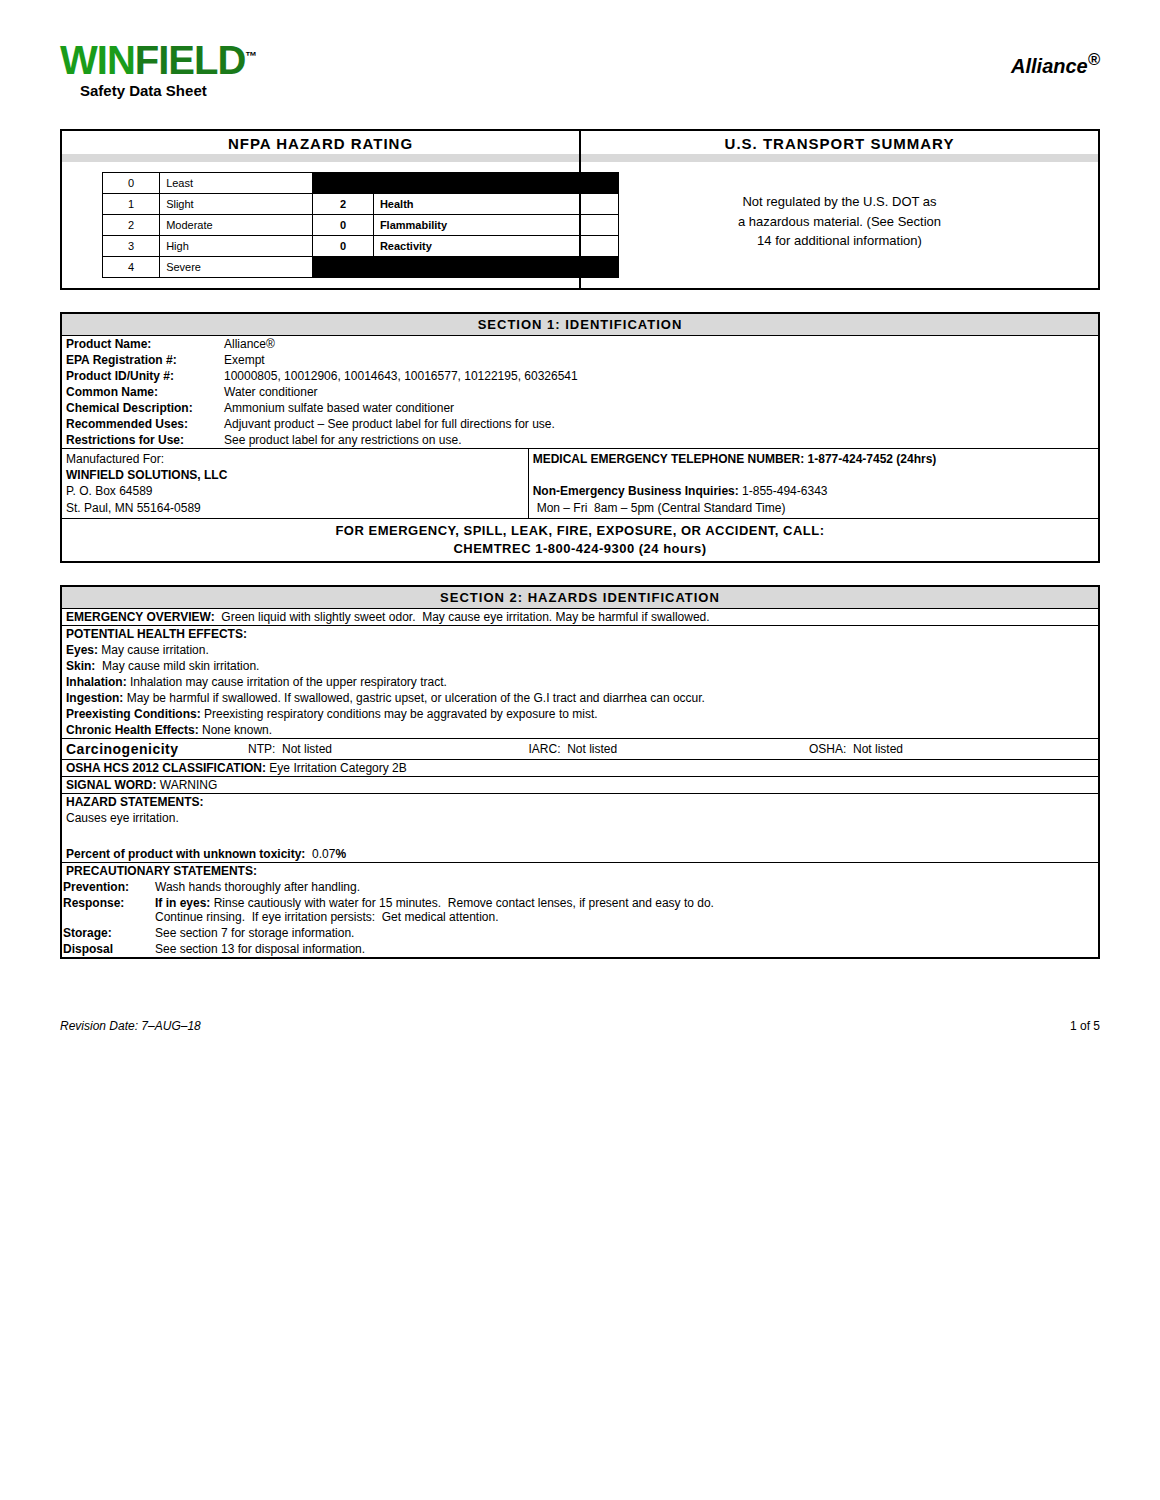WIN FIELD™
Safety Data Sheet
Alliance®
| NFPA HAZARD RATING / 0 / Least / / / 1 / Slight / 2 / Health / / 2 / Moderate / 0 / Flammability / / 3 / High / 0 / Reactivity / / 4 / Severe / / | U.S. TRANSPORT SUMMARY Not regulated by the U.S. DOT as a hazardous material. (See Section 14 for additional information) |
| SECTION 1: IDENTIFICATION / Product Name: / Alliance® / / EPA Registration #: / Exempt / / Product ID/Unity #: / 10000805, 10012906, 10014643, 10016577, 10122195, 60326541 / / Common Name: / Water conditioner / / Chemical Description: / Ammonium sulfate based water conditioner / / Recommended Uses: / Adjuvant product – See product label for full directions for use. / / Restrictions for Use: / See product label for any restrictions on use. / / Manufactured For: WINFIELD SOLUTIONS, LLC P. O. Box 64589 St. Paul, MN 55164-0589 / MEDICAL EMERGENCY TELEPHONE NUMBER: 1-877-424-7452 (24hrs) Non-Emergency Business Inquiries: 1-855-494-6343 Mon – Fri 8am – 5pm (Central Standard Time) / FOR EMERGENCY, SPILL, LEAK, FIRE, EXPOSURE, OR ACCIDENT, CALL: CHEMTREC 1-800-424-9300 (24 hours) |
| SECTION 2: HAZARDS IDENTIFICATION / EMERGENCY OVERVIEW: Green liquid with slightly sweet odor. May cause eye irritation. May be harmful if swallowed. / / POTENTIAL HEALTH EFFECTS: / / Eyes: May cause irritation. / / Skin: May cause mild skin irritation. / / Inhalation: Inhalation may cause irritation of the upper respiratory tract. / / Ingestion: May be harmful if swallowed. If swallowed, gastric upset, or ulceration of the G.I tract and diarrhea can occur. / / Preexisting Conditions: Preexisting respiratory conditions may be aggravated by exposure to mist. / / Chronic Health Effects: None known. / / Carcinogenicity / / NTP: Not listed / IARC: Not listed / OSHA: Not listed / / / OSHA HCS 2012 CLASSIFICATION: Eye Irritation Category 2B / / SIGNAL WORD: WARNING / / HAZARD STATEMENTS: / / Causes eye irritation. / / Percent of product with unknown toxicity: 0.07 % / / PRECAUTIONARY STATEMENTS: / / Prevention: / Wash hands thoroughly after handling. / / Response: / If in eyes: Rinse cautiously with water for 15 minutes. Remove contact lenses, if present and easy to do. Continue rinsing. If eye irritation persists: Get medical attention. / / Storage: / See section 7 for storage information. / / Disposal / See section 13 for disposal information. / |
Revision Date: 7–AUG–18 1 of 5